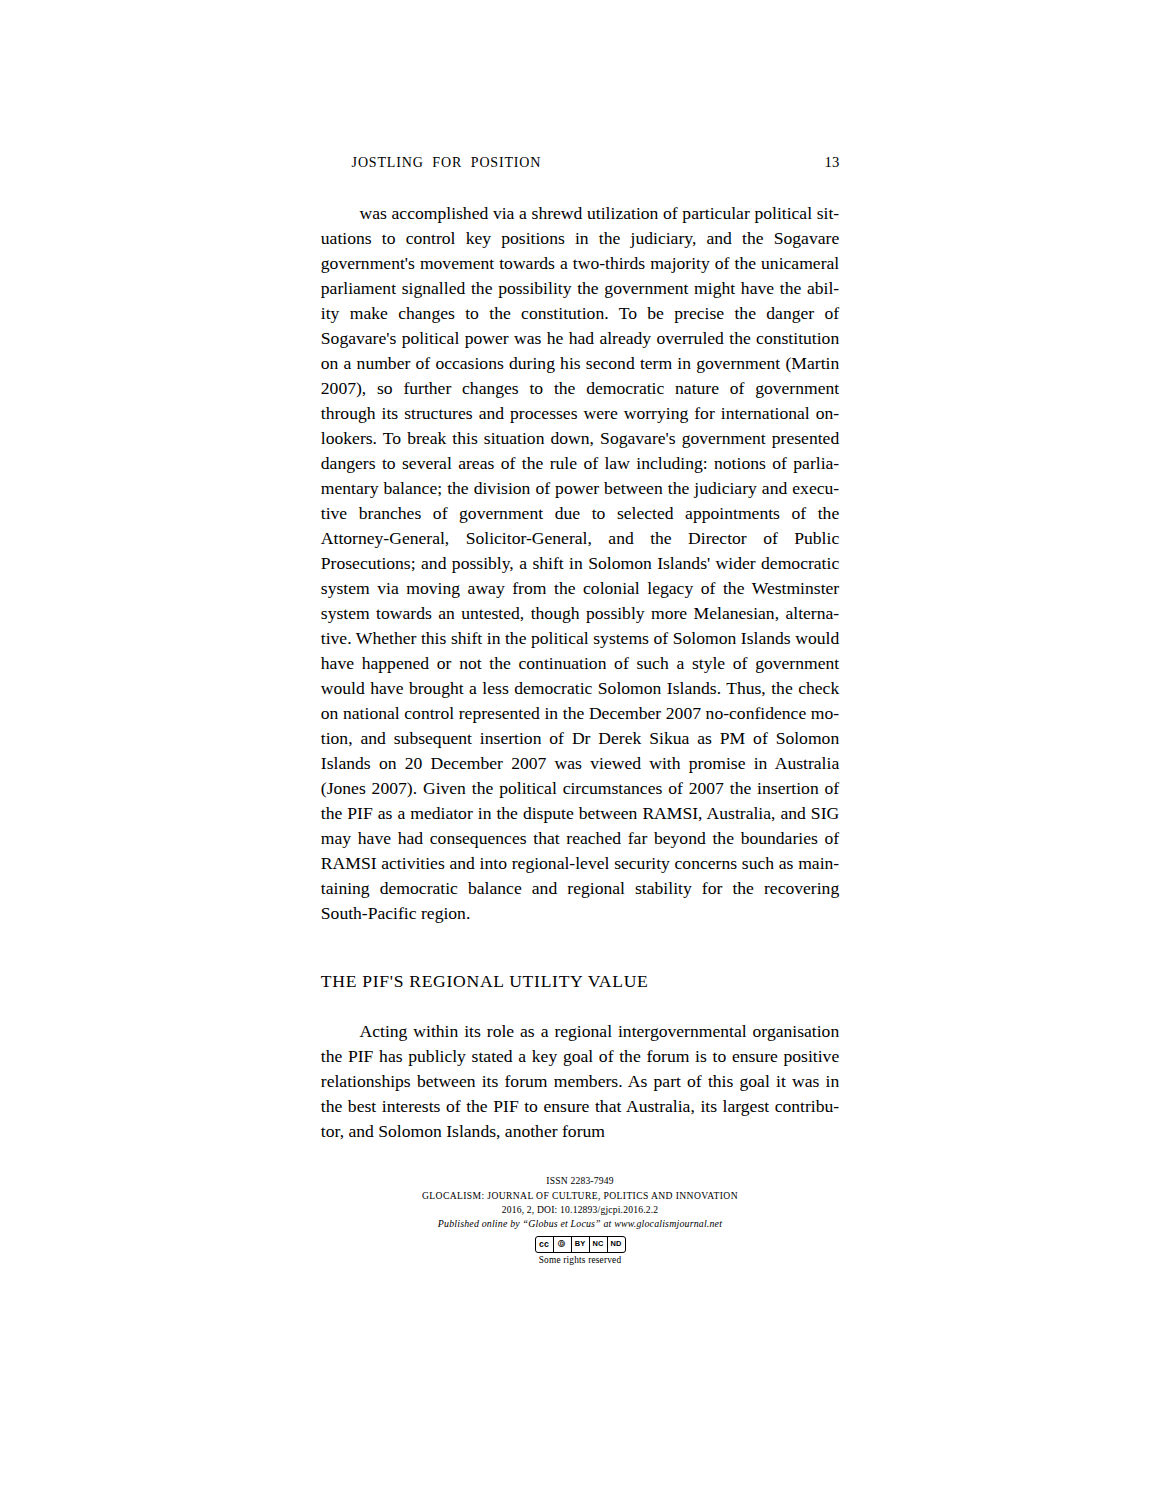JOSTLING FOR POSITION 13
was accomplished via a shrewd utilization of particular political situations to control key positions in the judiciary, and the Sogavare government's movement towards a two-thirds majority of the unicameral parliament signalled the possibility the government might have the ability make changes to the constitution. To be precise the danger of Sogavare's political power was he had already overruled the constitution on a number of occasions during his second term in government (Martin 2007), so further changes to the democratic nature of government through its structures and processes were worrying for international onlookers. To break this situation down, Sogavare's government presented dangers to several areas of the rule of law including: notions of parliamentary balance; the division of power between the judiciary and executive branches of government due to selected appointments of the Attorney-General, Solicitor-General, and the Director of Public Prosecutions; and possibly, a shift in Solomon Islands' wider democratic system via moving away from the colonial legacy of the Westminster system towards an untested, though possibly more Melanesian, alternative. Whether this shift in the political systems of Solomon Islands would have happened or not the continuation of such a style of government would have brought a less democratic Solomon Islands. Thus, the check on national control represented in the December 2007 no-confidence motion, and subsequent insertion of Dr Derek Sikua as PM of Solomon Islands on 20 December 2007 was viewed with promise in Australia (Jones 2007). Given the political circumstances of 2007 the insertion of the PIF as a mediator in the dispute between RAMSI, Australia, and SIG may have had consequences that reached far beyond the boundaries of RAMSI activities and into regional-level security concerns such as maintaining democratic balance and regional stability for the recovering South-Pacific region.
THE PIF'S REGIONAL UTILITY VALUE
Acting within its role as a regional intergovernmental organisation the PIF has publicly stated a key goal of the forum is to ensure positive relationships between its forum members. As part of this goal it was in the best interests of the PIF to ensure that Australia, its largest contributor, and Solomon Islands, another forum
ISSN 2283-7949
GLOCALISM: JOURNAL OF CULTURE, POLITICS AND INNOVATION
2016, 2, DOI: 10.12893/gjcpi.2016.2.2
Published online by “Globus et Locus” at www.glocalismjournal.net
cc
Ⓓ BY NC ND
Some rights reserved